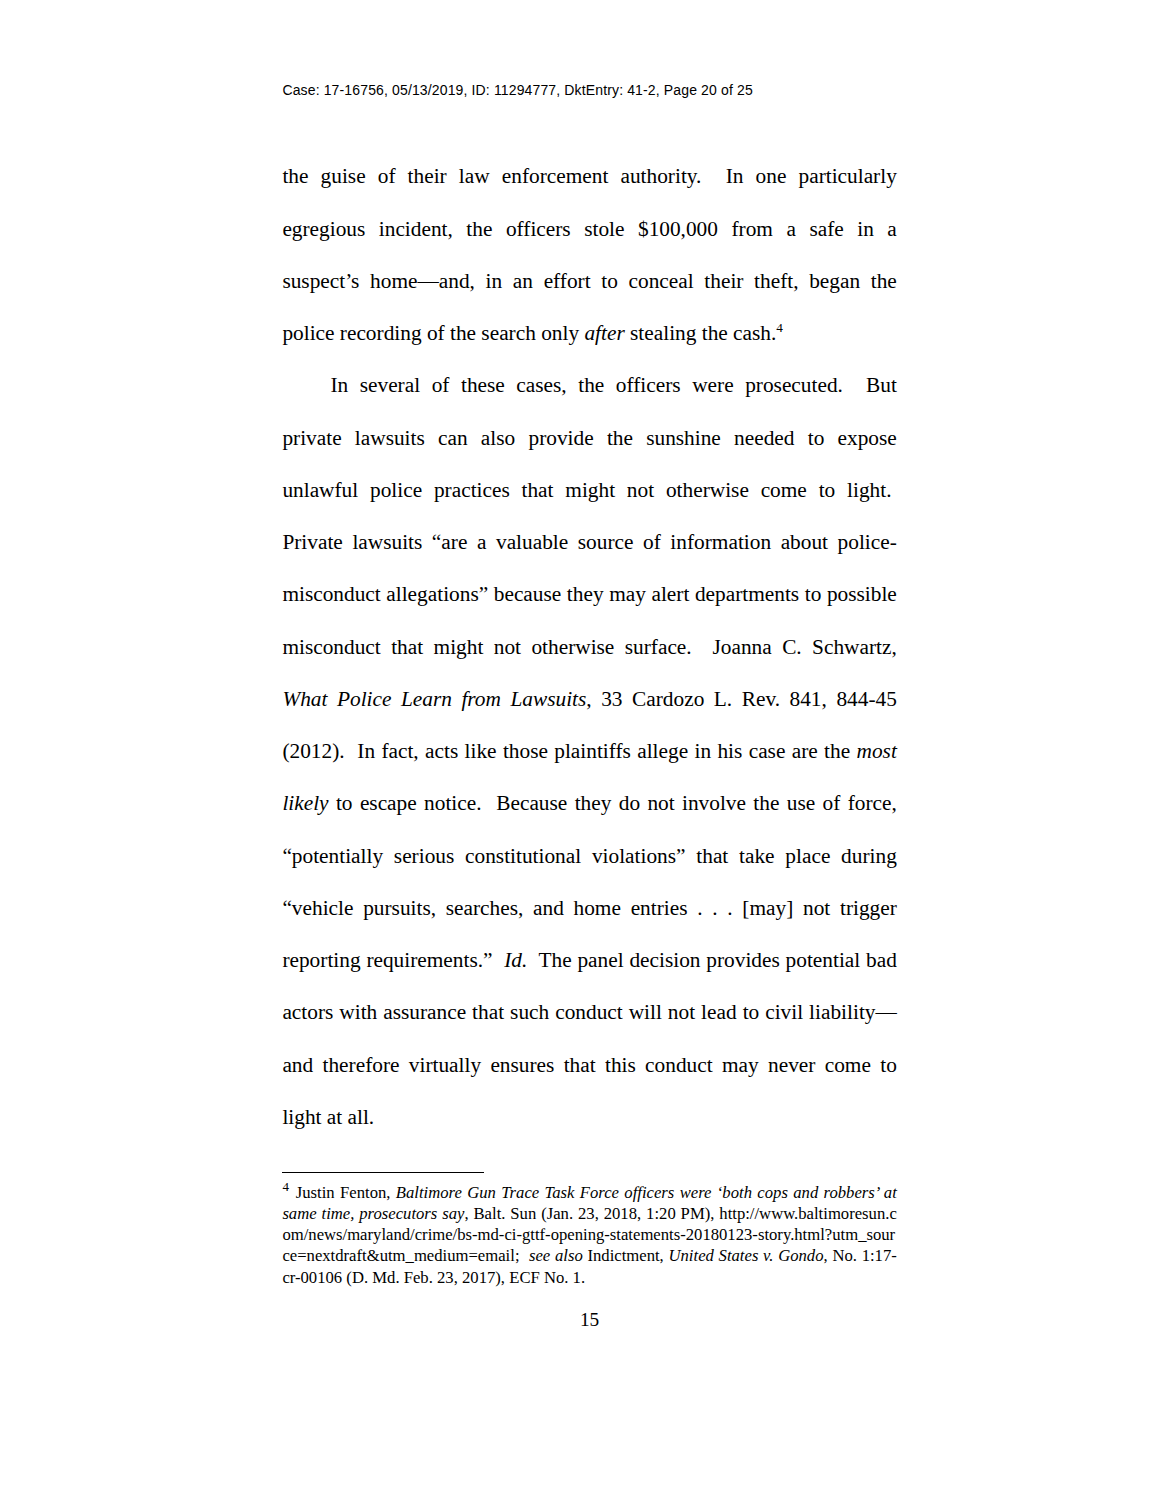Case: 17-16756, 05/13/2019, ID: 11294777, DktEntry: 41-2, Page 20 of 25
the guise of their law enforcement authority. In one particularly egregious incident, the officers stole $100,000 from a safe in a suspect’s home—and, in an effort to conceal their theft, began the police recording of the search only after stealing the cash.4
In several of these cases, the officers were prosecuted. But private lawsuits can also provide the sunshine needed to expose unlawful police practices that might not otherwise come to light. Private lawsuits “are a valuable source of information about police-misconduct allegations” because they may alert departments to possible misconduct that might not otherwise surface. Joanna C. Schwartz, What Police Learn from Lawsuits, 33 Cardozo L. Rev. 841, 844-45 (2012). In fact, acts like those plaintiffs allege in his case are the most likely to escape notice. Because they do not involve the use of force, “potentially serious constitutional violations” that take place during “vehicle pursuits, searches, and home entries . . . [may] not trigger reporting requirements.” Id. The panel decision provides potential bad actors with assurance that such conduct will not lead to civil liability—and therefore virtually ensures that this conduct may never come to light at all.
4 Justin Fenton, Baltimore Gun Trace Task Force officers were ‘both cops and robbers’ at same time, prosecutors say, Balt. Sun (Jan. 23, 2018, 1:20 PM), http://www.baltimoresun.com/news/maryland/crime/bs-md-ci-gttf-opening-statements-20180123-story.html?utm_source=nextdraft&utm_medium=email; see also Indictment, United States v. Gondo, No. 1:17-cr-00106 (D. Md. Feb. 23, 2017), ECF No. 1.
15